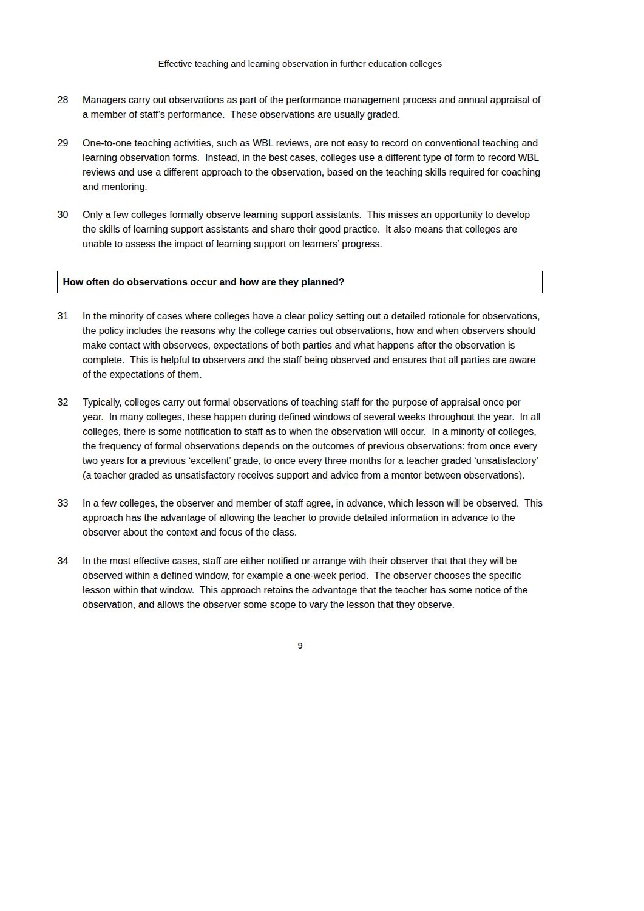Effective teaching and learning observation in further education colleges
28
Managers carry out observations as part of the performance management process and annual appraisal of a member of staff’s performance. These observations are usually graded.
29
One-to-one teaching activities, such as WBL reviews, are not easy to record on conventional teaching and learning observation forms. Instead, in the best cases, colleges use a different type of form to record WBL reviews and use a different approach to the observation, based on the teaching skills required for coaching and mentoring.
30
Only a few colleges formally observe learning support assistants. This misses an opportunity to develop the skills of learning support assistants and share their good practice. It also means that colleges are unable to assess the impact of learning support on learners’ progress.
How often do observations occur and how are they planned?
31
In the minority of cases where colleges have a clear policy setting out a detailed rationale for observations, the policy includes the reasons why the college carries out observations, how and when observers should make contact with observees, expectations of both parties and what happens after the observation is complete. This is helpful to observers and the staff being observed and ensures that all parties are aware of the expectations of them.
32
Typically, colleges carry out formal observations of teaching staff for the purpose of appraisal once per year. In many colleges, these happen during defined windows of several weeks throughout the year. In all colleges, there is some notification to staff as to when the observation will occur. In a minority of colleges, the frequency of formal observations depends on the outcomes of previous observations: from once every two years for a previous ‘excellent’ grade, to once every three months for a teacher graded ‘unsatisfactory’ (a teacher graded as unsatisfactory receives support and advice from a mentor between observations).
33
In a few colleges, the observer and member of staff agree, in advance, which lesson will be observed. This approach has the advantage of allowing the teacher to provide detailed information in advance to the observer about the context and focus of the class.
34
In the most effective cases, staff are either notified or arrange with their observer that that they will be observed within a defined window, for example a one-week period. The observer chooses the specific lesson within that window. This approach retains the advantage that the teacher has some notice of the observation, and allows the observer some scope to vary the lesson that they observe.
9